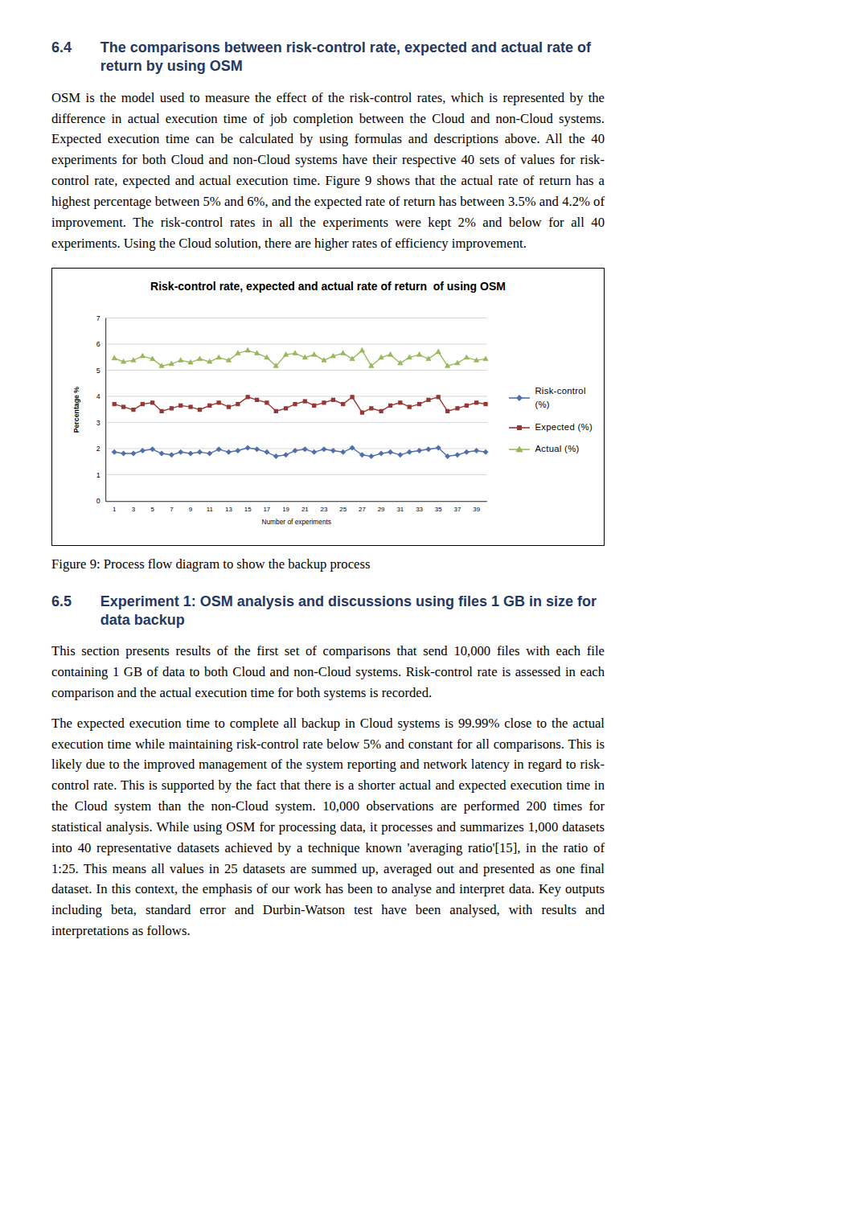6.4 The comparisons between risk-control rate, expected and actual rate of return by using OSM
OSM is the model used to measure the effect of the risk-control rates, which is represented by the difference in actual execution time of job completion between the Cloud and non-Cloud systems. Expected execution time can be calculated by using formulas and descriptions above. All the 40 experiments for both Cloud and non-Cloud systems have their respective 40 sets of values for risk-control rate, expected and actual execution time. Figure 9 shows that the actual rate of return has a highest percentage between 5% and 6%, and the expected rate of return has between 3.5% and 4.2% of improvement. The risk-control rates in all the experiments were kept 2% and below for all 40 experiments. Using the Cloud solution, there are higher rates of efficiency improvement.
Risk-control rate, expected and actual rate of return of using OSM
7 6 5 4 3 2 1 0 Percentage % 1 3 5 7 9 11 13 15 17 19 21 23 25 27 29 31 33 35 37 39 Number of experiments
Risk-control
(%)
Expected (%)
Actual (%)
Figure 9: Process flow diagram to show the backup process
6.5 Experiment 1: OSM analysis and discussions using files 1 GB in size for data backup
This section presents results of the first set of comparisons that send 10,000 files with each file containing 1 GB of data to both Cloud and non-Cloud systems. Risk-control rate is assessed in each comparison and the actual execution time for both systems is recorded.
The expected execution time to complete all backup in Cloud systems is 99.99% close to the actual execution time while maintaining risk-control rate below 5% and constant for all comparisons. This is likely due to the improved management of the system reporting and network latency in regard to risk-control rate. This is supported by the fact that there is a shorter actual and expected execution time in the Cloud system than the non-Cloud system. 10,000 observations are performed 200 times for statistical analysis. While using OSM for processing data, it processes and summarizes 1,000 datasets into 40 representative datasets achieved by a technique known 'averaging ratio'[15], in the ratio of 1:25. This means all values in 25 datasets are summed up, averaged out and presented as one final dataset. In this context, the emphasis of our work has been to analyse and interpret data. Key outputs including beta, standard error and Durbin-Watson test have been analysed, with results and interpretations as follows.